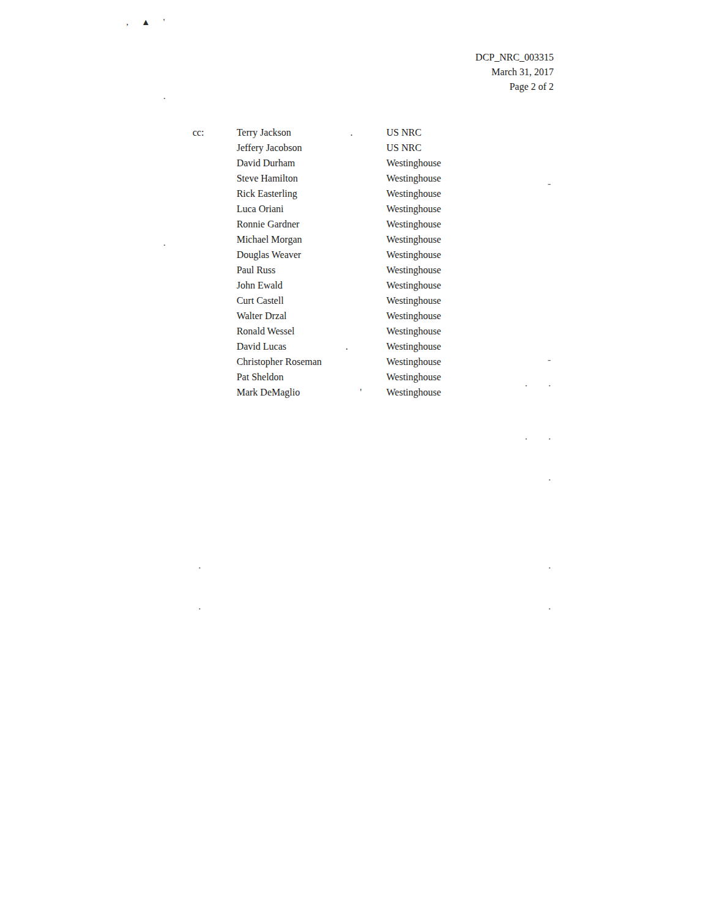,▲'
DCP_NRC_003315
March 31, 2017
Page 2 of 2
| cc: | Terry Jackson . | US NRC |
| | Jeffery Jacobson | US NRC |
| | David Durham | Westinghouse |
| | Steve Hamilton | Westinghouse |
| | Rick Easterling | Westinghouse |
| | Luca Oriani | Westinghouse |
| | Ronnie Gardner | Westinghouse |
| | Michael Morgan | Westinghouse |
| | Douglas Weaver | Westinghouse |
| | Paul Russ | Westinghouse |
| | John Ewald | Westinghouse |
| | Curt Castell | Westinghouse |
| | Walter Drzal | Westinghouse |
| | Ronald Wessel | Westinghouse |
| | David Lucas . | Westinghouse |
| | Christopher Roseman | Westinghouse |
| | Pat Sheldon | Westinghouse |
| | Mark DeMaglio ' | Westinghouse |
- . . - . . . . . . . . .